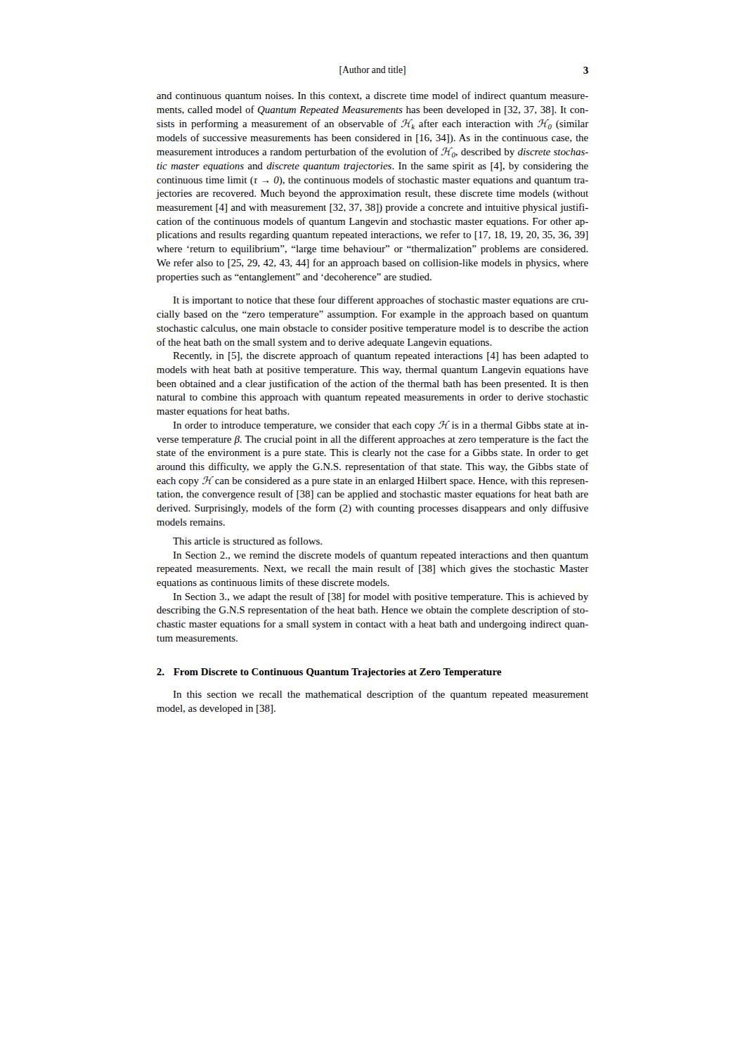[Author and title] 3
and continuous quantum noises. In this context, a discrete time model of indirect quantum measurements, called model of Quantum Repeated Measurements has been developed in [32, 37, 38]. It consists in performing a measurement of an observable of ℋk after each interaction with ℋ0 (similar models of successive measurements has been considered in [16, 34]). As in the continuous case, the measurement introduces a random perturbation of the evolution of ℋ0, described by discrete stochastic master equations and discrete quantum trajectories. In the same spirit as [4], by considering the continuous time limit (τ → 0), the continuous models of stochastic master equations and quantum trajectories are recovered. Much beyond the approximation result, these discrete time models (without measurement [4] and with measurement [32, 37, 38]) provide a concrete and intuitive physical justification of the continuous models of quantum Langevin and stochastic master equations. For other applications and results regarding quantum repeated interactions, we refer to [17, 18, 19, 20, 35, 36, 39] where ‘return to equilibrium”, “large time behaviour” or “thermalization” problems are considered. We refer also to [25, 29, 42, 43, 44] for an approach based on collision-like models in physics, where properties such as “entanglement” and ‘decoherence” are studied.
It is important to notice that these four different approaches of stochastic master equations are crucially based on the “zero temperature” assumption. For example in the approach based on quantum stochastic calculus, one main obstacle to consider positive temperature model is to describe the action of the heat bath on the small system and to derive adequate Langevin equations.
Recently, in [5], the discrete approach of quantum repeated interactions [4] has been adapted to models with heat bath at positive temperature. This way, thermal quantum Langevin equations have been obtained and a clear justification of the action of the thermal bath has been presented. It is then natural to combine this approach with quantum repeated measurements in order to derive stochastic master equations for heat baths.
In order to introduce temperature, we consider that each copy ℋ is in a thermal Gibbs state at inverse temperature β. The crucial point in all the different approaches at zero temperature is the fact the state of the environment is a pure state. This is clearly not the case for a Gibbs state. In order to get around this difficulty, we apply the G.N.S. representation of that state. This way, the Gibbs state of each copy ℋ can be considered as a pure state in an enlarged Hilbert space. Hence, with this representation, the convergence result of [38] can be applied and stochastic master equations for heat bath are derived. Surprisingly, models of the form (2) with counting processes disappears and only diffusive models remains.
This article is structured as follows.
In Section 2., we remind the discrete models of quantum repeated interactions and then quantum repeated measurements. Next, we recall the main result of [38] which gives the stochastic Master equations as continuous limits of these discrete models.
In Section 3., we adapt the result of [38] for model with positive temperature. This is achieved by describing the G.N.S representation of the heat bath. Hence we obtain the complete description of stochastic master equations for a small system in contact with a heat bath and undergoing indirect quantum measurements.
2. From Discrete to Continuous Quantum Trajectories at Zero Temperature
In this section we recall the mathematical description of the quantum repeated measurement model, as developed in [38].